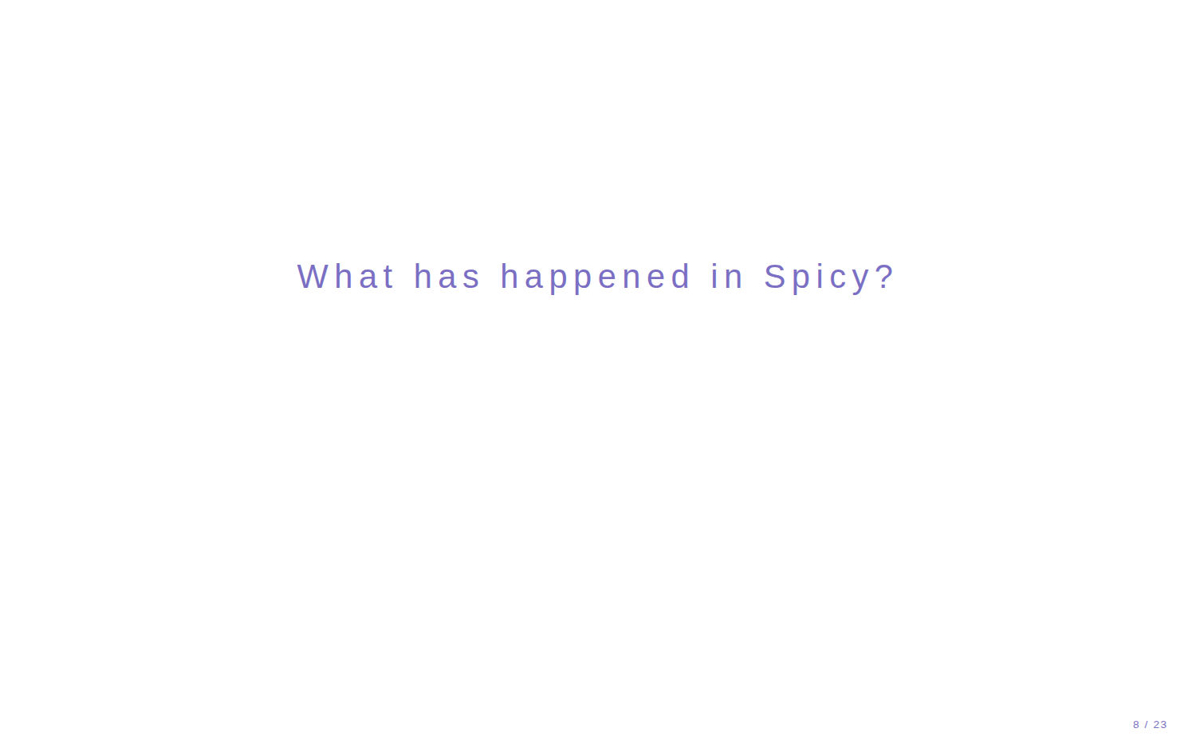What has happened in Spicy?
8 / 23